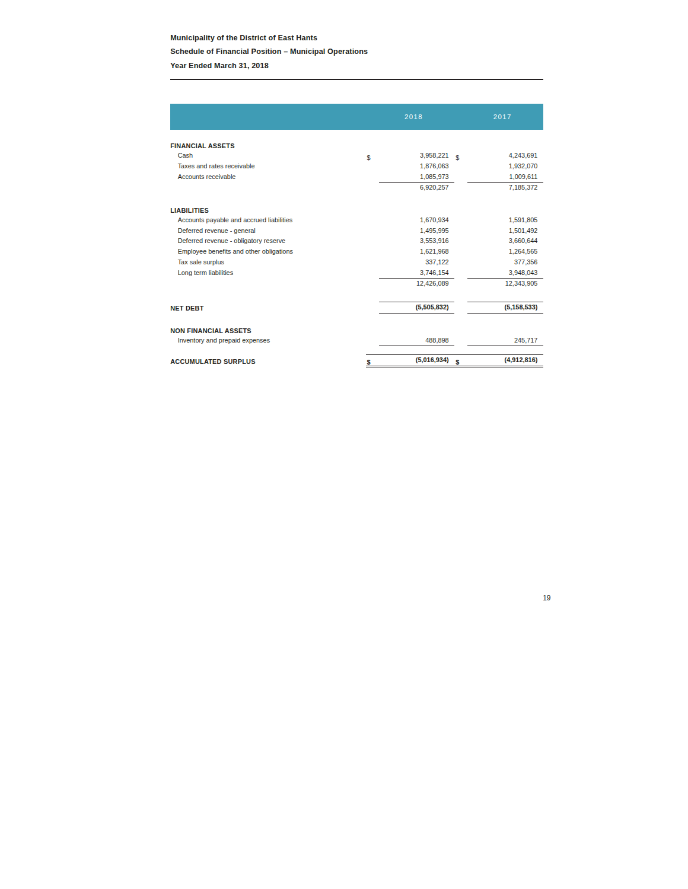Municipality of the District of East Hants
Schedule of Financial Position – Municipal Operations
Year Ended March 31, 2018
| | | 2018 | | 2017 |
| FINANCIAL ASSETS | | | | |
| Cash | $ | 3,958,221 | $ | 4,243,691 |
| Taxes and rates receivable | | 1,876,063 | | 1,932,070 |
| Accounts receivable | | 1,085,973 | | 1,009,611 |
| | | 6,920,257 | | 7,185,372 |
| LIABILITIES | | | | |
| Accounts payable and accrued liabilities | | 1,670,934 | | 1,591,805 |
| Deferred revenue - general | | 1,495,995 | | 1,501,492 |
| Deferred revenue - obligatory reserve | | 3,553,916 | | 3,660,644 |
| Employee benefits and other obligations | | 1,621,968 | | 1,264,565 |
| Tax sale surplus | | 337,122 | | 377,356 |
| Long term liabilities | | 3,746,154 | | 3,948,043 |
| | | 12,426,089 | | 12,343,905 |
| NET DEBT | | (5,505,832) | | (5,158,533) |
| NON FINANCIAL ASSETS | | | | |
| Inventory and prepaid expenses | | 488,898 | | 245,717 |
| ACCUMULATED SURPLUS | $ | (5,016,934) | $ | (4,912,816) |
19